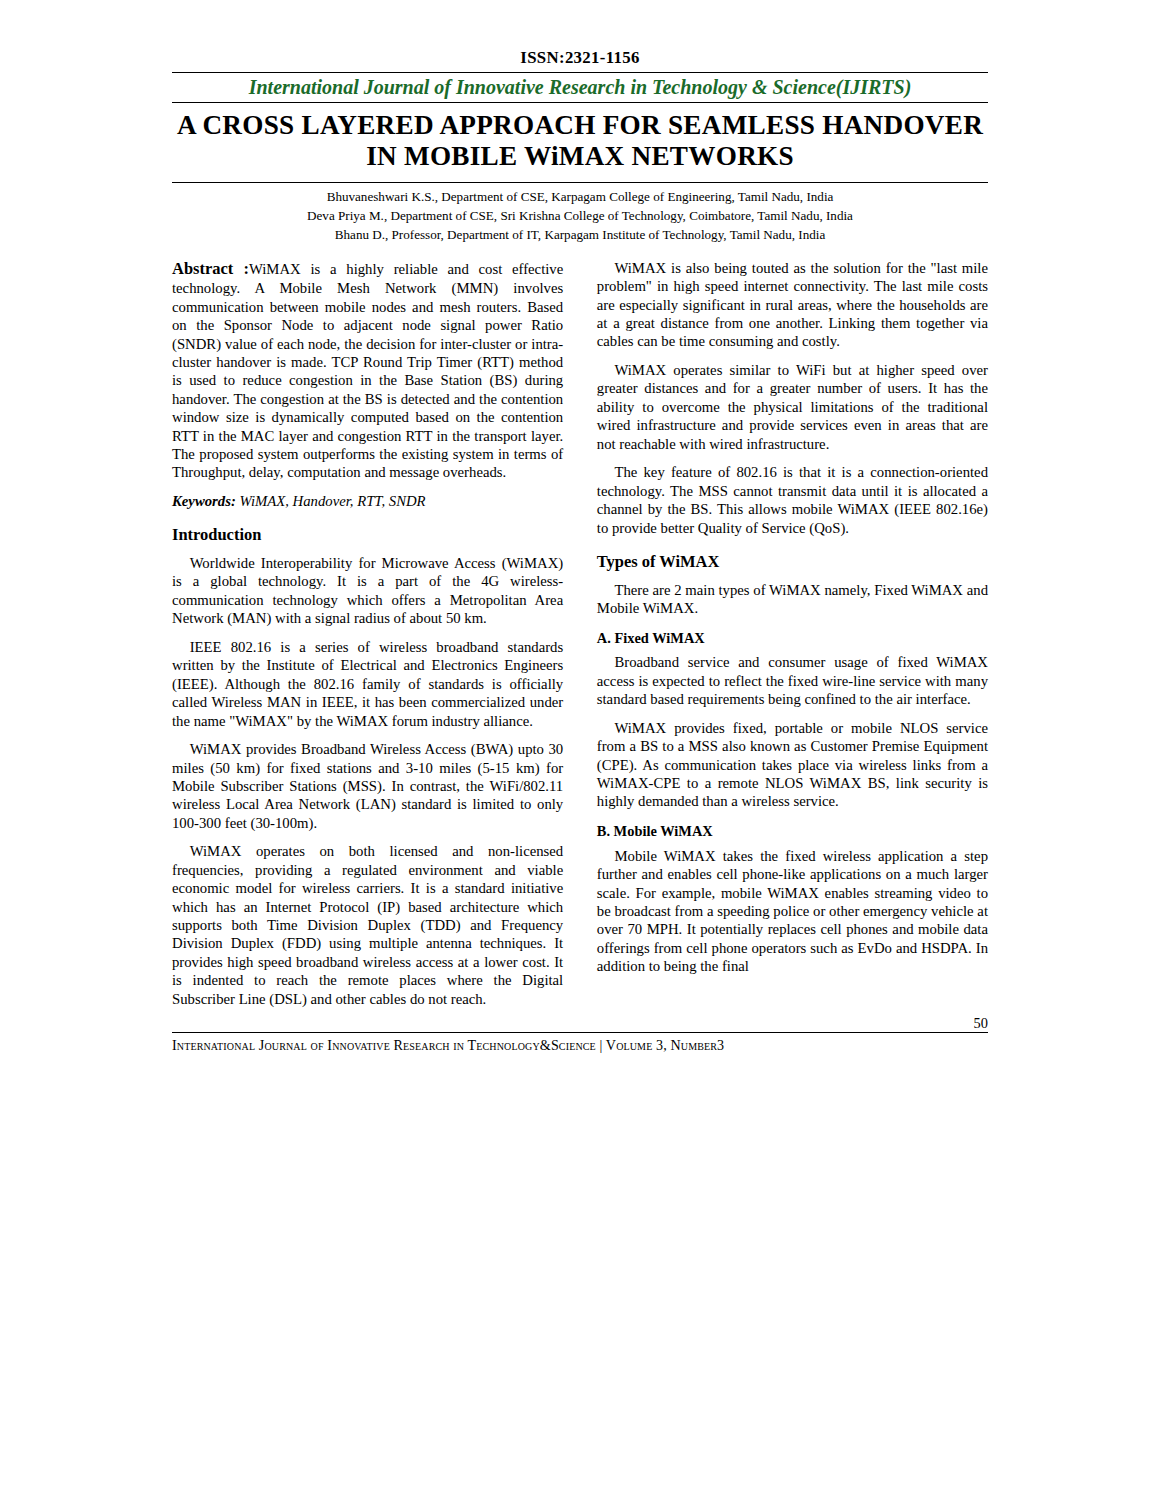ISSN:2321-1156
International Journal of Innovative Research in Technology & Science(IJIRTS)
A CROSS LAYERED APPROACH FOR SEAMLESS HANDOVER IN MOBILE WiMAX NETWORKS
Bhuvaneshwari K.S., Department of CSE, Karpagam College of Engineering, Tamil Nadu, India
Deva Priya M., Department of CSE, Sri Krishna College of Technology, Coimbatore, Tamil Nadu, India
Bhanu D., Professor, Department of IT, Karpagam Institute of Technology, Tamil Nadu, India
Abstract : WiMAX is a highly reliable and cost effective technology. A Mobile Mesh Network (MMN) involves communication between mobile nodes and mesh routers. Based on the Sponsor Node to adjacent node signal power Ratio (SNDR) value of each node, the decision for inter-cluster or intra-cluster handover is made. TCP Round Trip Timer (RTT) method is used to reduce congestion in the Base Station (BS) during handover. The congestion at the BS is detected and the contention window size is dynamically computed based on the contention RTT in the MAC layer and congestion RTT in the transport layer. The proposed system outperforms the existing system in terms of Throughput, delay, computation and message overheads.
Keywords: WiMAX, Handover, RTT, SNDR
Introduction
Worldwide Interoperability for Microwave Access (WiMAX) is a global technology. It is a part of the 4G wireless-communication technology which offers a Metropolitan Area Network (MAN) with a signal radius of about 50 km.
IEEE 802.16 is a series of wireless broadband standards written by the Institute of Electrical and Electronics Engineers (IEEE). Although the 802.16 family of standards is officially called Wireless MAN in IEEE, it has been commercialized under the name "WiMAX" by the WiMAX forum industry alliance.
WiMAX provides Broadband Wireless Access (BWA) upto 30 miles (50 km) for fixed stations and 3-10 miles (5-15 km) for Mobile Subscriber Stations (MSS). In contrast, the WiFi/802.11 wireless Local Area Network (LAN) standard is limited to only 100-300 feet (30-100m).
WiMAX operates on both licensed and non-licensed frequencies, providing a regulated environment and viable economic model for wireless carriers. It is a standard initiative which has an Internet Protocol (IP) based architecture which supports both Time Division Duplex (TDD) and Frequency Division Duplex (FDD) using multiple antenna techniques. It provides high speed broadband wireless access at a lower cost. It is indented to reach the remote places where the Digital Subscriber Line (DSL) and other cables do not reach.
WiMAX is also being touted as the solution for the "last mile problem" in high speed internet connectivity. The last mile costs are especially significant in rural areas, where the households are at a great distance from one another. Linking them together via cables can be time consuming and costly.
WiMAX operates similar to WiFi but at higher speed over greater distances and for a greater number of users. It has the ability to overcome the physical limitations of the traditional wired infrastructure and provide services even in areas that are not reachable with wired infrastructure.
The key feature of 802.16 is that it is a connection-oriented technology. The MSS cannot transmit data until it is allocated a channel by the BS. This allows mobile WiMAX (IEEE 802.16e) to provide better Quality of Service (QoS).
Types of WiMAX
There are 2 main types of WiMAX namely, Fixed WiMAX and Mobile WiMAX.
A. Fixed WiMAX
Broadband service and consumer usage of fixed WiMAX access is expected to reflect the fixed wire-line service with many standard based requirements being confined to the air interface.
WiMAX provides fixed, portable or mobile NLOS service from a BS to a MSS also known as Customer Premise Equipment (CPE). As communication takes place via wireless links from a WiMAX-CPE to a remote NLOS WiMAX BS, link security is highly demanded than a wireless service.
B. Mobile WiMAX
Mobile WiMAX takes the fixed wireless application a step further and enables cell phone-like applications on a much larger scale. For example, mobile WiMAX enables streaming video to be broadcast from a speeding police or other emergency vehicle at over 70 MPH. It potentially replaces cell phones and mobile data offerings from cell phone operators such as EvDo and HSDPA. In addition to being the final
50
International Journal of Innovative Research in Technology&Science | Volume 3, Number3